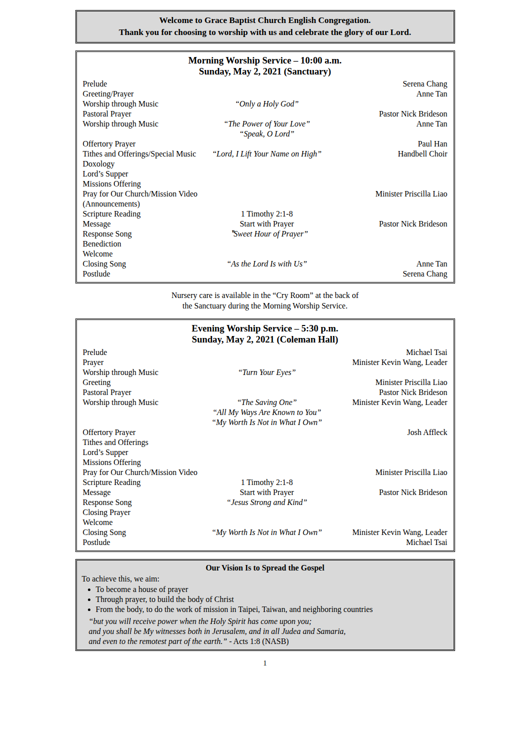Welcome to Grace Baptist Church English Congregation.
Thank you for choosing to worship with us and celebrate the glory of our Lord.
Morning Worship Service – 10:00 a.m.
Sunday, May 2, 2021 (Sanctuary)
| Prelude | | Serena Chang |
| Greeting/Prayer | | Anne Tan |
| Worship through Music | “Only a Holy God” | |
| Pastoral Prayer | | Pastor Nick Brideson |
| Worship through Music | “The Power of Your Love” | Anne Tan |
| | “Speak, O Lord” | |
| Offertory Prayer | | Paul Han |
| Tithes and Offerings/Special Music | “Lord, I Lift Your Name on High” | Handbell Choir |
| Doxology | | |
| Lord’s Supper | | |
| Missions Offering | | |
| Pray for Our Church/Mission Video | | Minister Priscilla Liao |
| (Announcements) | | |
| Scripture Reading | 1 Timothy 2:1-8 | |
| Message | Start with Prayer | Pastor Nick Brideson |
| Response Song | 〝Sweet Hour of Prayer” | |
| Benediction | | |
| Welcome | | |
| Closing Song | “As the Lord Is with Us” | Anne Tan |
| Postlude | | Serena Chang |
Nursery care is available in the “Cry Room” at the back of
the Sanctuary during the Morning Worship Service.
Evening Worship Service – 5:30 p.m.
Sunday, May 2, 2021 (Coleman Hall)
| Prelude | | Michael Tsai |
| Prayer | | Minister Kevin Wang, Leader |
| Worship through Music | “Turn Your Eyes” | |
| Greeting | | Minister Priscilla Liao |
| Pastoral Prayer | | Pastor Nick Brideson |
| Worship through Music | “The Saving One” | Minister Kevin Wang, Leader |
| | “All My Ways Are Known to You” | |
| | “My Worth Is Not in What I Own” | |
| Offertory Prayer | | Josh Affleck |
| Tithes and Offerings | | |
| Lord’s Supper | | |
| Missions Offering | | |
| Pray for Our Church/Mission Video | | Minister Priscilla Liao |
| Scripture Reading | 1 Timothy 2:1-8 | |
| Message | Start with Prayer | Pastor Nick Brideson |
| Response Song | “Jesus Strong and Kind” | |
| Closing Prayer | | |
| Welcome | | |
| Closing Song | “My Worth Is Not in What I Own” | Minister Kevin Wang, Leader |
| Postlude | | Michael Tsai |
Our Vision Is to Spread the Gospel
To achieve this, we aim:
To become a house of prayer
Through prayer, to build the body of Christ
From the body, to do the work of mission in Taipei, Taiwan, and neighboring countries
“but you will receive power when the Holy Spirit has come upon you;
and you shall be My witnesses both in Jerusalem, and in all Judea and Samaria,
and even to the remotest part of the earth.” - Acts 1:8 (NASB)
1